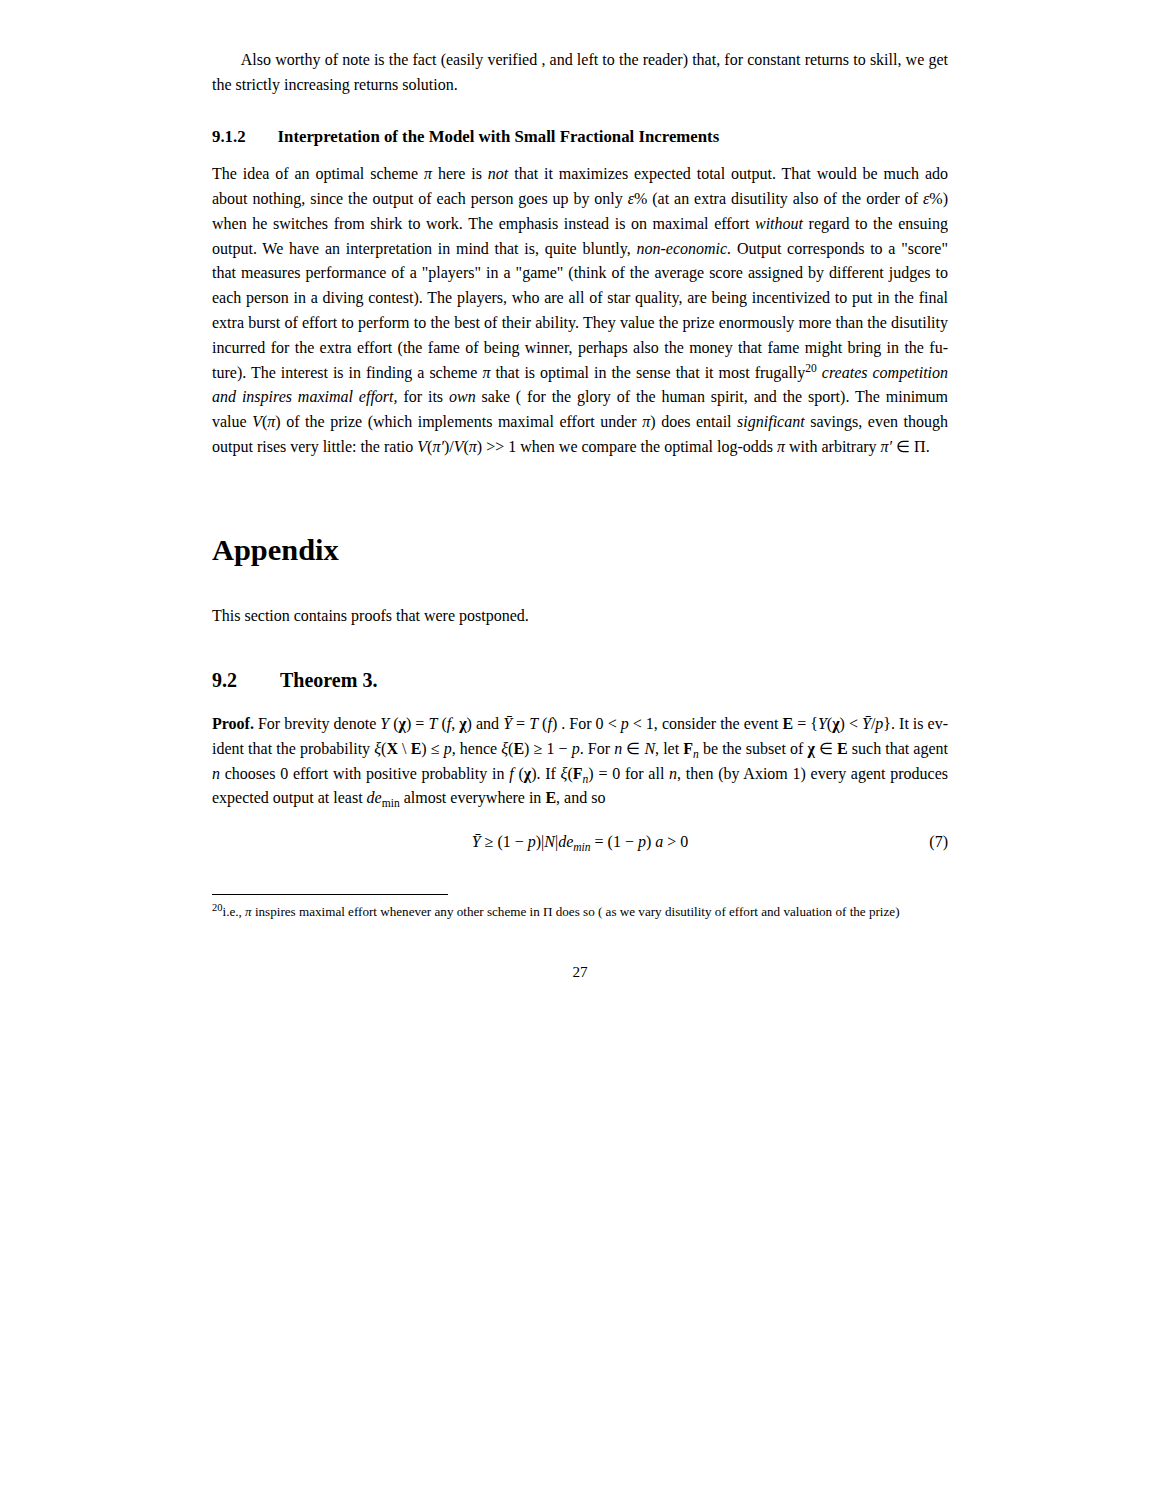Also worthy of note is the fact (easily verified , and left to the reader) that, for constant returns to skill, we get the strictly increasing returns solution.
9.1.2 Interpretation of the Model with Small Fractional Increments
The idea of an optimal scheme π here is not that it maximizes expected total output. That would be much ado about nothing, since the output of each person goes up by only ε% (at an extra disutility also of the order of ε%) when he switches from shirk to work. The emphasis instead is on maximal effort without regard to the ensuing output. We have an interpretation in mind that is, quite bluntly, non-economic. Output corresponds to a "score" that measures performance of a "players" in a "game" (think of the average score assigned by different judges to each person in a diving contest). The players, who are all of star quality, are being incentivized to put in the final extra burst of effort to perform to the best of their ability. They value the prize enormously more than the disutility incurred for the extra effort (the fame of being winner, perhaps also the money that fame might bring in the future). The interest is in finding a scheme π that is optimal in the sense that it most frugally20 creates competition and inspires maximal effort, for its own sake ( for the glory of the human spirit, and the sport). The minimum value V(π) of the prize (which implements maximal effort under π) does entail significant savings, even though output rises very little: the ratio V(π′)/V(π) >> 1 when we compare the optimal log-odds π with arbitrary π′ ∈ Π.
Appendix
This section contains proofs that were postponed.
9.2 Theorem 3.
Proof. For brevity denote Y (χ) = T (f, χ) and Ȳ = T (f) . For 0 < p < 1, consider the event E = {Y(χ) < Ȳ/p}. It is evident that the probability ξ(X \ E) ≤ p, hence ξ(E) ≥ 1 − p. For n ∈ N, let Fn be the subset of χ ∈ E such that agent n chooses 0 effort with positive probablity in f (χ). If ξ(Fn) = 0 for all n, then (by Axiom 1) every agent produces expected output at least demin almost everywhere in E, and so
Ȳ ≥ (1 − p)|N|demin = (1 − p) a > 0 (7)
20i.e., π inspires maximal effort whenever any other scheme in Π does so ( as we vary disutility of effort and valuation of the prize)
27